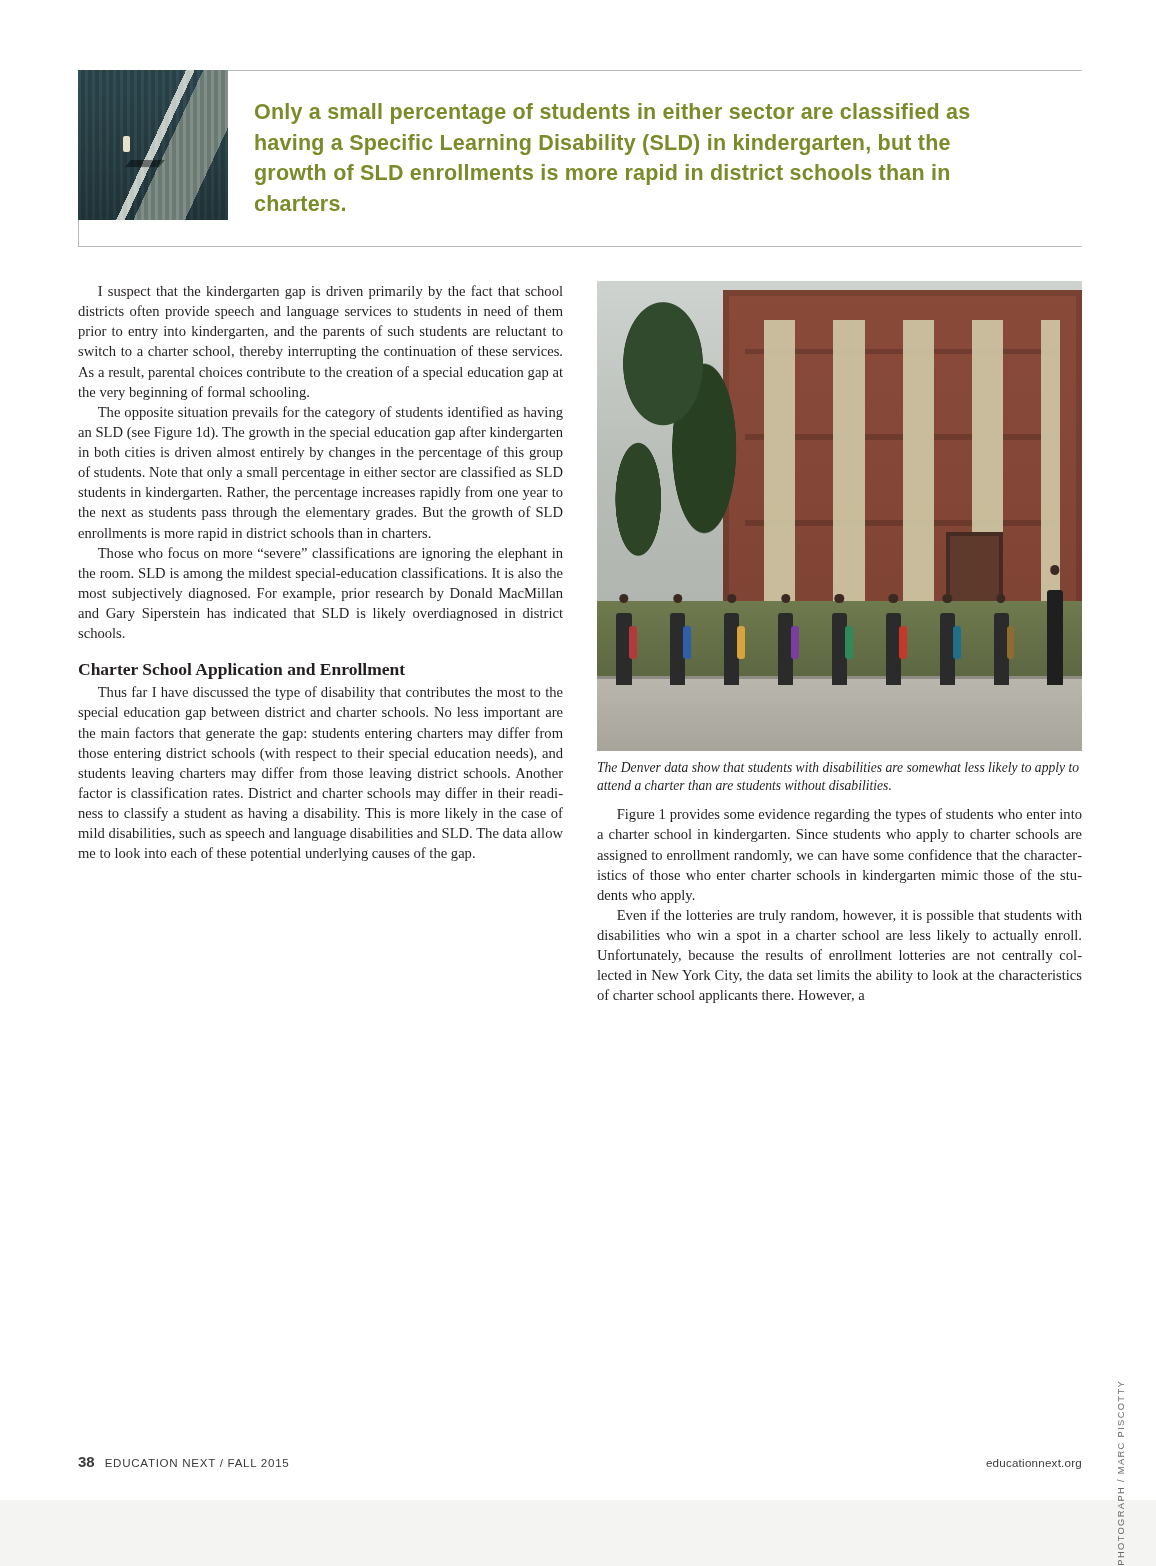Only a small percentage of students in either sector are classified as having a Specific Learning Disability (SLD) in kindergarten, but the growth of SLD enrollments is more rapid in district schools than in charters.
I suspect that the kindergarten gap is driven primarily by the fact that school districts often provide speech and language services to students in need of them prior to entry into kindergarten, and the parents of such students are reluctant to switch to a charter school, thereby interrupting the continuation of these services. As a result, parental choices contribute to the creation of a special education gap at the very beginning of formal schooling.
The opposite situation prevails for the category of students identified as having an SLD (see Figure 1d). The growth in the special education gap after kindergarten in both cities is driven almost entirely by changes in the percentage of this group of students. Note that only a small percentage in either sector are classified as SLD students in kindergarten. Rather, the percentage increases rapidly from one year to the next as students pass through the elementary grades. But the growth of SLD enrollments is more rapid in district schools than in charters.
Those who focus on more “severe” classifications are ignoring the elephant in the room. SLD is among the mildest special-education classifications. It is also the most subjectively diagnosed. For example, prior research by Donald MacMillan and Gary Siperstein has indicated that SLD is likely overdiagnosed in district schools.
Charter School Application and Enrollment
Thus far I have discussed the type of disability that contributes the most to the special education gap between district and charter schools. No less important are the main factors that generate the gap: students entering charters may differ from those entering district schools (with respect to their special education needs), and students leaving charters may differ from those leaving district schools. Another factor is classification rates. District and charter schools may differ in their readiness to classify a student as having a disability. This is more likely in the case of mild disabilities, such as speech and language disabilities and SLD. The data allow me to look into each of these potential underlying causes of the gap.
The Denver data show that students with disabilities are somewhat less likely to apply to attend a charter than are students without disabilities.
Figure 1 provides some evidence regarding the types of students who enter into a charter school in kindergarten. Since students who apply to charter schools are assigned to enrollment randomly, we can have some confidence that the characteristics of those who enter charter schools in kindergarten mimic those of the students who apply.
Even if the lotteries are truly random, however, it is possible that students with disabilities who win a spot in a charter school are less likely to actually enroll. Unfortunately, because the results of enrollment lotteries are not centrally collected in New York City, the data set limits the ability to look at the characteristics of charter school applicants there. However, a
PHOTOGRAPH / MARC PISCOTTY
38 EDUCATION NEXT / FALL 2015
educationnext.org